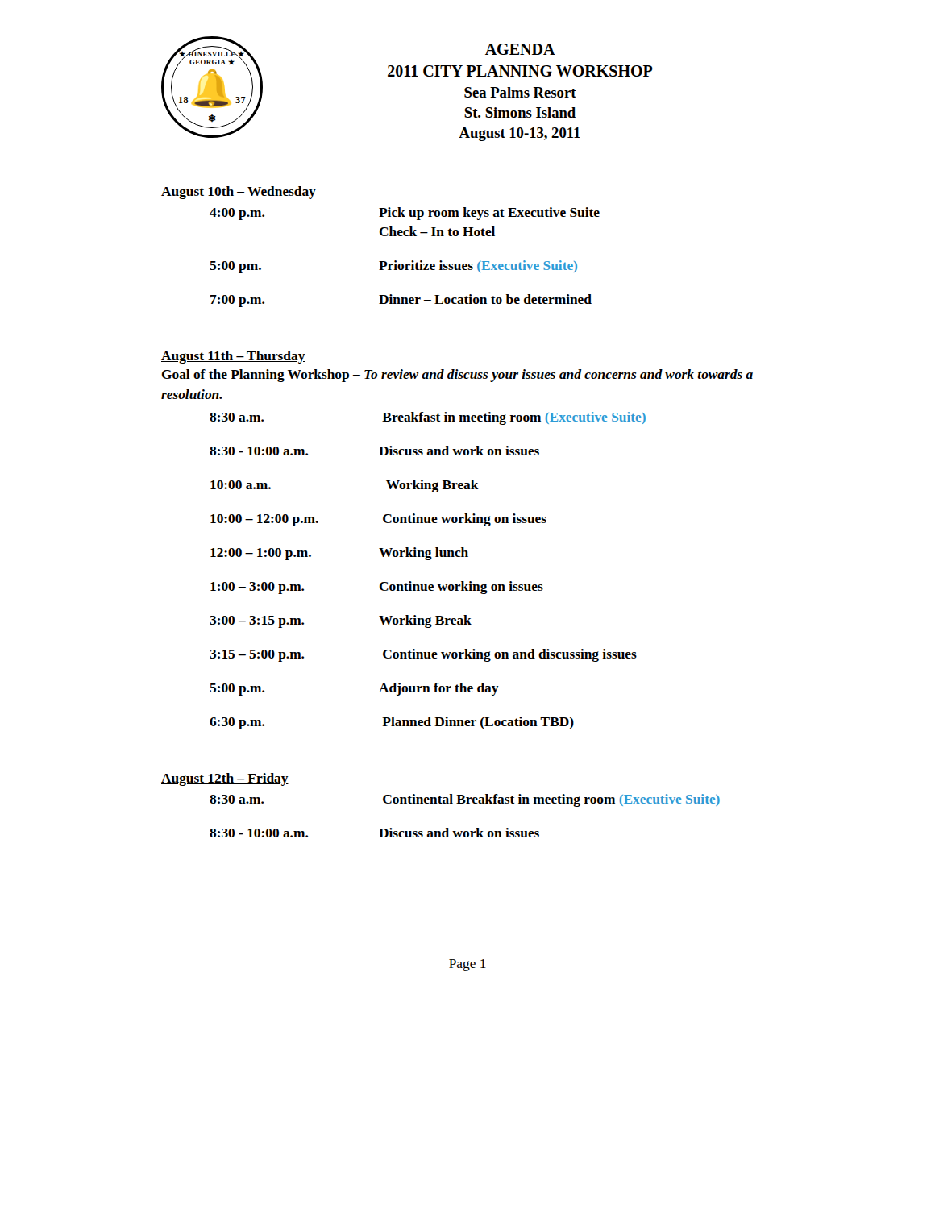★ HINESVILLE ★ GEORGIA ★
🔔
1837
❄
AGENDA
2011 CITY PLANNING WORKSHOP
Sea Palms Resort
St. Simons Island
August 10-13, 2011
August 10th – Wednesday
| 4:00 p.m. | Pick up room keys at Executive Suite |
| | Check – In to Hotel |
| 5:00 pm. | Prioritize issues (Executive Suite) |
| 7:00 p.m. | Dinner – Location to be determined |
August 11th – Thursday
Goal of the Planning Workshop – To review and discuss your issues and concerns and work towards a resolution.
| 8:30 a.m. | Breakfast in meeting room (Executive Suite) |
| 8:30 - 10:00 a.m. | Discuss and work on issues |
| 10:00 a.m. | Working Break |
| 10:00 – 12:00 p.m. | Continue working on issues |
| 12:00 – 1:00 p.m. | Working lunch |
| 1:00 – 3:00 p.m. | Continue working on issues |
| 3:00 – 3:15 p.m. | Working Break |
| 3:15 – 5:00 p.m. | Continue working on and discussing issues |
| 5:00 p.m. | Adjourn for the day |
| 6:30 p.m. | Planned Dinner (Location TBD) |
August 12th – Friday
| 8:30 a.m. | Continental Breakfast in meeting room (Executive Suite) |
| 8:30 - 10:00 a.m. | Discuss and work on issues |
Page 1